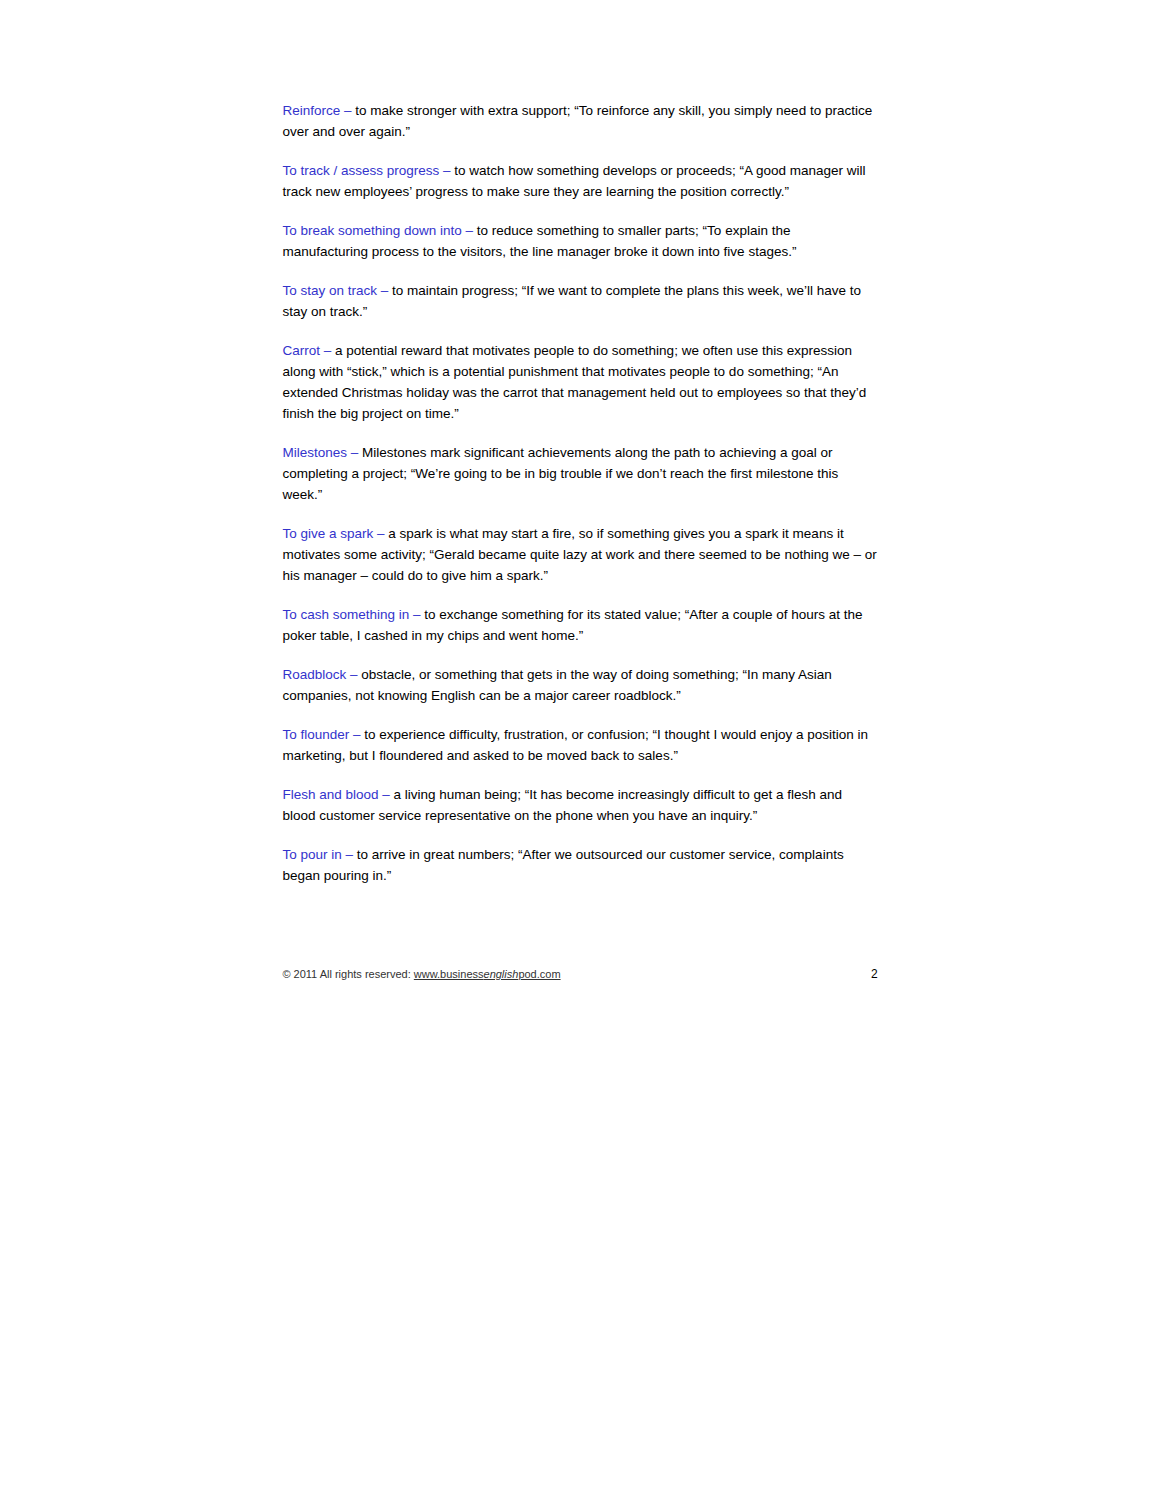Reinforce – to make stronger with extra support; “To reinforce any skill, you simply need to practice over and over again.”
To track / assess progress – to watch how something develops or proceeds; “A good manager will track new employees’ progress to make sure they are learning the position correctly.”
To break something down into – to reduce something to smaller parts; “To explain the manufacturing process to the visitors, the line manager broke it down into five stages.”
To stay on track – to maintain progress; “If we want to complete the plans this week, we’ll have to stay on track.”
Carrot – a potential reward that motivates people to do something; we often use this expression along with “stick,” which is a potential punishment that motivates people to do something; “An extended Christmas holiday was the carrot that management held out to employees so that they’d finish the big project on time.”
Milestones – Milestones mark significant achievements along the path to achieving a goal or completing a project; “We’re going to be in big trouble if we don’t reach the first milestone this week.”
To give a spark – a spark is what may start a fire, so if something gives you a spark it means it motivates some activity; “Gerald became quite lazy at work and there seemed to be nothing we – or his manager – could do to give him a spark.”
To cash something in – to exchange something for its stated value; “After a couple of hours at the poker table, I cashed in my chips and went home.”
Roadblock – obstacle, or something that gets in the way of doing something; “In many Asian companies, not knowing English can be a major career roadblock.”
To flounder – to experience difficulty, frustration, or confusion; “I thought I would enjoy a position in marketing, but I floundered and asked to be moved back to sales.”
Flesh and blood – a living human being; “It has become increasingly difficult to get a flesh and blood customer service representative on the phone when you have an inquiry.”
To pour in – to arrive in great numbers; “After we outsourced our customer service, complaints began pouring in.”
© 2011 All rights reserved: www.businessenglishpod.com
2